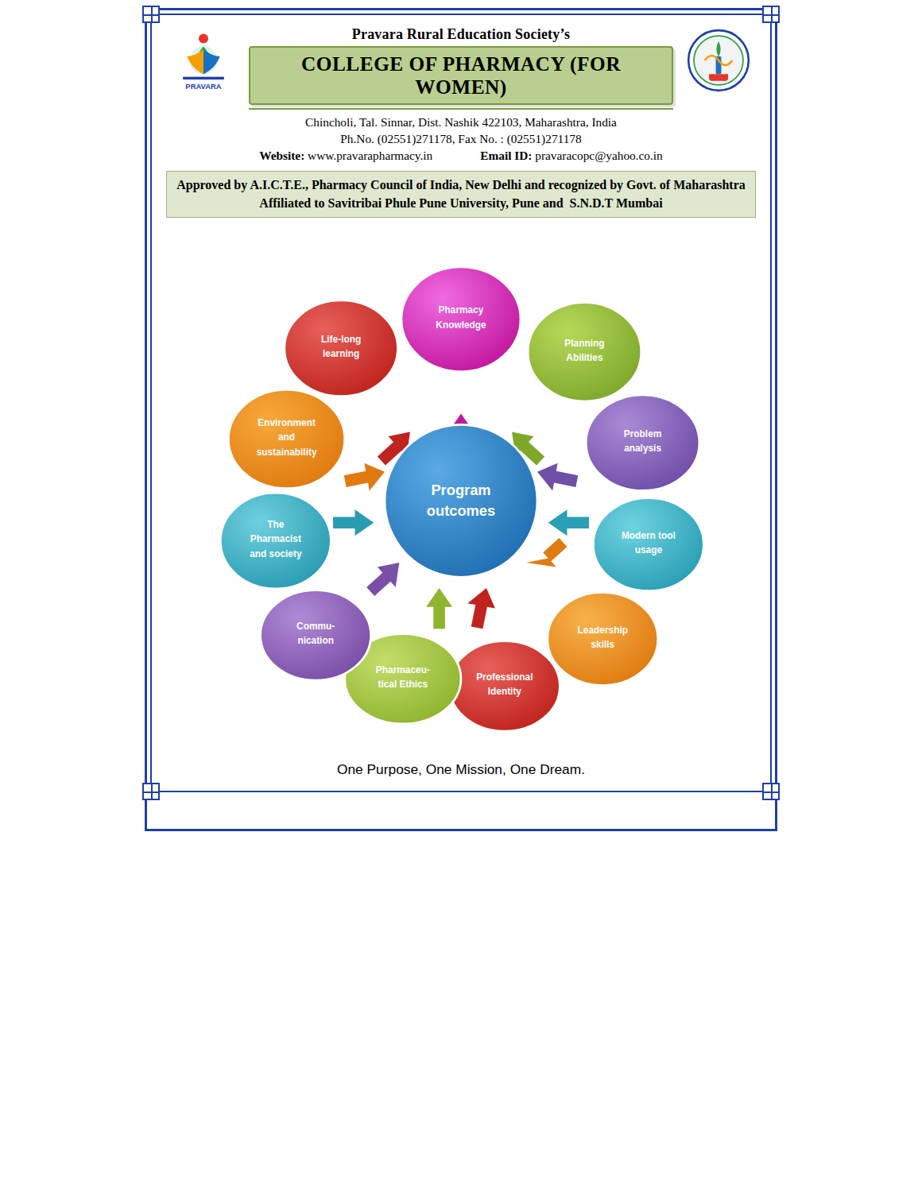PRAVARA
Pravara Rural Education Society’s
COLLEGE OF PHARMACY (FOR WOMEN)
Chincholi, Tal. Sinnar, Dist. Nashik 422103, Maharashtra, India
Ph.No. (02551)271178, Fax No. : (02551)271178
Website: www.pravarapharmacy.in Email ID: pravaracopc@yahoo.co.in
Approved by A.I.C.T.E., Pharmacy Council of India, New Delhi and recognized by Govt. of Maharashtra
Affiliated to Savitribai Phule Pune University, Pune and S.N.D.T Mumbai
Program outcomes Pharmacy Knowledge Planning Abilities Problem analysis Modern tool usage Leadership skills Professional Identity Pharmaceu- tical Ethics Commu- nication The Pharmacist and society Environment and sustainability Life-long learning
One Purpose, One Mission, One Dream.